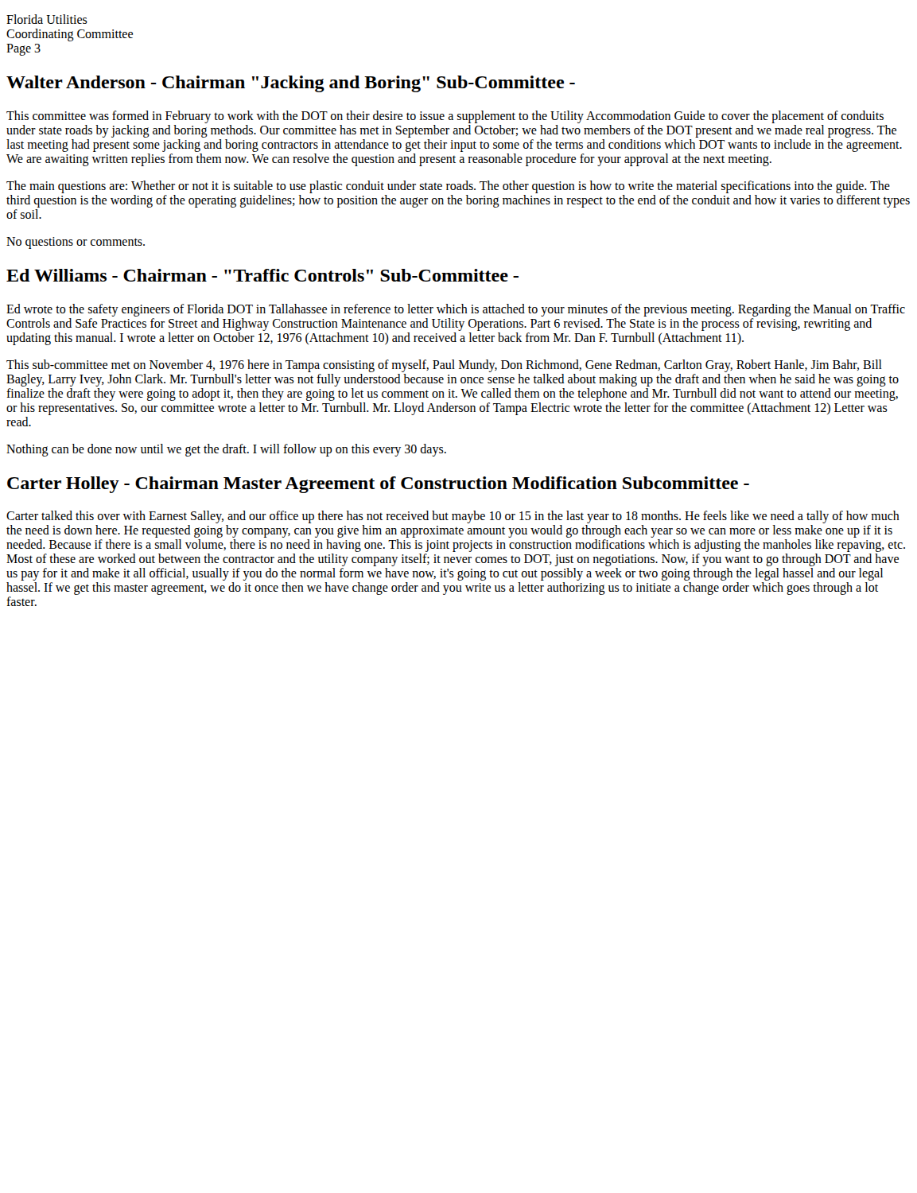Florida Utilities
Coordinating Committee
Page 3
Walter Anderson - Chairman "Jacking and Boring" Sub-Committee -
This committee was formed in February to work with the DOT on their desire to issue a supplement to the Utility Accommodation Guide to cover the placement of conduits under state roads by jacking and boring methods. Our committee has met in September and October; we had two members of the DOT present and we made real progress. The last meeting had present some jacking and boring contractors in attendance to get their input to some of the terms and conditions which DOT wants to include in the agreement. We are awaiting written replies from them now. We can resolve the question and present a reasonable procedure for your approval at the next meeting.
The main questions are: Whether or not it is suitable to use plastic conduit under state roads. The other question is how to write the material specifications into the guide. The third question is the wording of the operating guidelines; how to position the auger on the boring machines in respect to the end of the conduit and how it varies to different types of soil.
No questions or comments.
Ed Williams - Chairman - "Traffic Controls" Sub-Committee -
Ed wrote to the safety engineers of Florida DOT in Tallahassee in reference to letter which is attached to your minutes of the previous meeting. Regarding the Manual on Traffic Controls and Safe Practices for Street and Highway Construction Maintenance and Utility Operations. Part 6 revised. The State is in the process of revising, rewriting and updating this manual. I wrote a letter on October 12, 1976 (Attachment 10) and received a letter back from Mr. Dan F. Turnbull (Attachment 11).
This sub-committee met on November 4, 1976 here in Tampa consisting of myself, Paul Mundy, Don Richmond, Gene Redman, Carlton Gray, Robert Hanle, Jim Bahr, Bill Bagley, Larry Ivey, John Clark. Mr. Turnbull's letter was not fully understood because in once sense he talked about making up the draft and then when he said he was going to finalize the draft they were going to adopt it, then they are going to let us comment on it. We called them on the telephone and Mr. Turnbull did not want to attend our meeting, or his representatives. So, our committee wrote a letter to Mr. Turnbull. Mr. Lloyd Anderson of Tampa Electric wrote the letter for the committee (Attachment 12) Letter was read.
Nothing can be done now until we get the draft. I will follow up on this every 30 days.
Carter Holley - Chairman Master Agreement of Construction Modification Subcommittee -
Carter talked this over with Earnest Salley, and our office up there has not received but maybe 10 or 15 in the last year to 18 months. He feels like we need a tally of how much the need is down here. He requested going by company, can you give him an approximate amount you would go through each year so we can more or less make one up if it is needed. Because if there is a small volume, there is no need in having one. This is joint projects in construction modifications which is adjusting the manholes like repaving, etc. Most of these are worked out between the contractor and the utility company itself; it never comes to DOT, just on negotiations. Now, if you want to go through DOT and have us pay for it and make it all official, usually if you do the normal form we have now, it's going to cut out possibly a week or two going through the legal hassel and our legal hassel. If we get this master agreement, we do it once then we have change order and you write us a letter authorizing us to initiate a change order which goes through a lot faster.